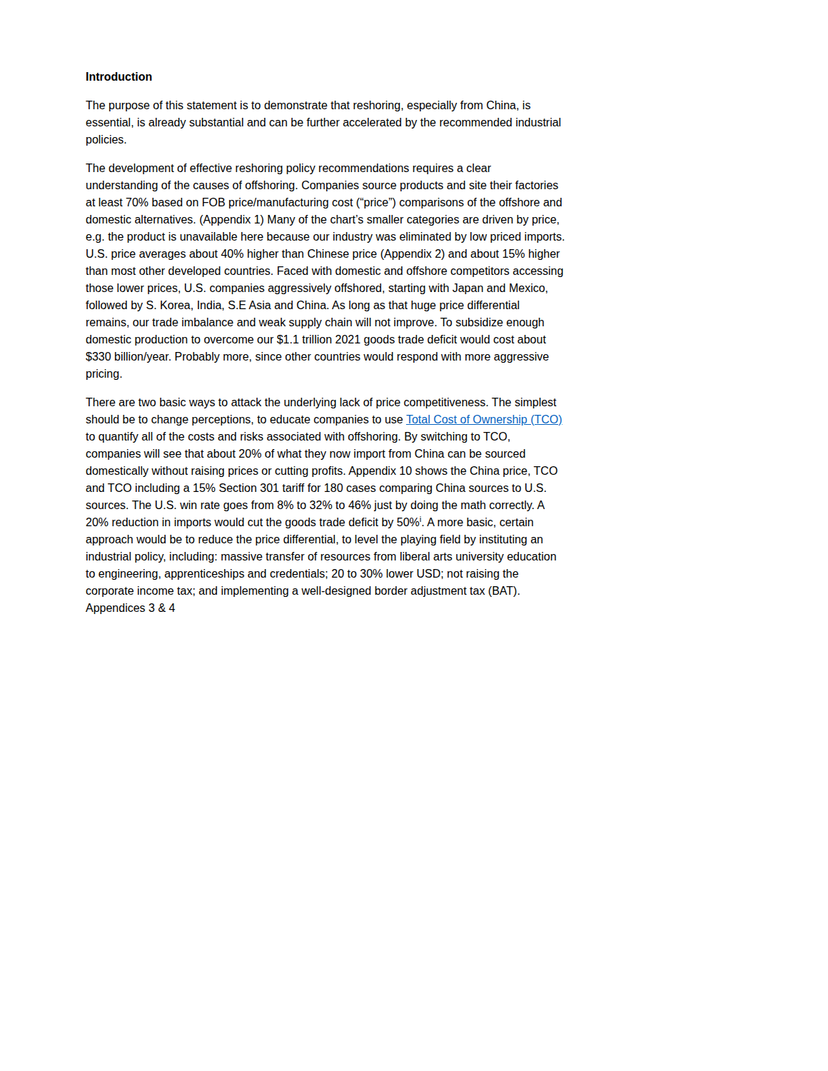Introduction
The purpose of this statement is to demonstrate that reshoring, especially from China, is essential, is already substantial and can be further accelerated by the recommended industrial policies.
The development of effective reshoring policy recommendations requires a clear understanding of the causes of offshoring. Companies source products and site their factories at least 70% based on FOB price/manufacturing cost (“price”) comparisons of the offshore and domestic alternatives. (Appendix 1) Many of the chart’s smaller categories are driven by price, e.g. the product is unavailable here because our industry was eliminated by low priced imports. U.S. price averages about 40% higher than Chinese price (Appendix 2) and about 15% higher than most other developed countries. Faced with domestic and offshore competitors accessing those lower prices, U.S. companies aggressively offshored, starting with Japan and Mexico, followed by S. Korea, India, S.E Asia and China. As long as that huge price differential remains, our trade imbalance and weak supply chain will not improve. To subsidize enough domestic production to overcome our $1.1 trillion 2021 goods trade deficit would cost about $330 billion/year. Probably more, since other countries would respond with more aggressive pricing.
There are two basic ways to attack the underlying lack of price competitiveness. The simplest should be to change perceptions, to educate companies to use Total Cost of Ownership (TCO) to quantify all of the costs and risks associated with offshoring. By switching to TCO, companies will see that about 20% of what they now import from China can be sourced domestically without raising prices or cutting profits. Appendix 10 shows the China price, TCO and TCO including a 15% Section 301 tariff for 180 cases comparing China sources to U.S. sources. The U.S. win rate goes from 8% to 32% to 46% just by doing the math correctly. A 20% reduction in imports would cut the goods trade deficit by 50%i. A more basic, certain approach would be to reduce the price differential, to level the playing field by instituting an industrial policy, including: massive transfer of resources from liberal arts university education to engineering, apprenticeships and credentials; 20 to 30% lower USD; not raising the corporate income tax; and implementing a well-designed border adjustment tax (BAT). Appendices 3 & 4